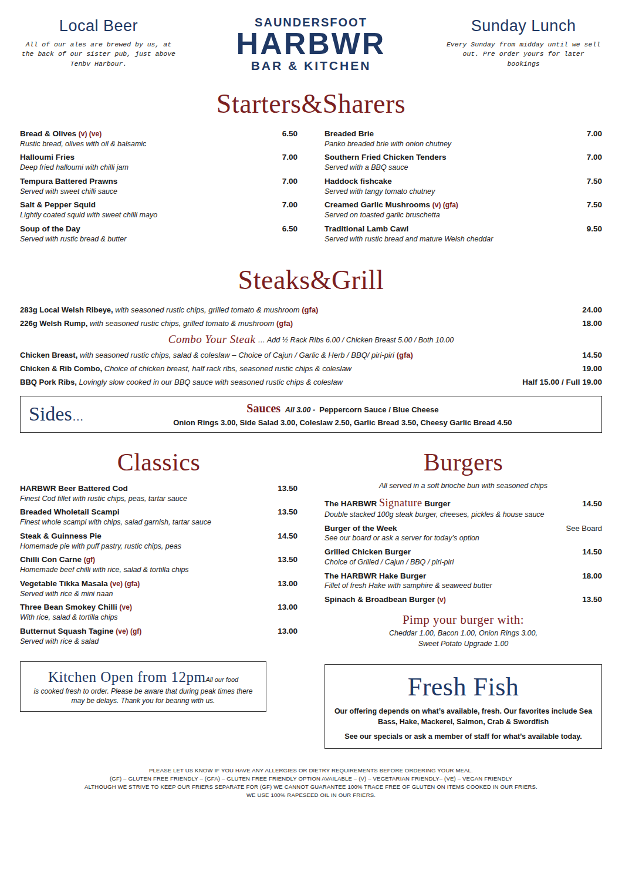Local Beer
All of our ales are brewed by us, at the back of our sister pub, just above Tenbv Harbour.
SAUNDERSFOOT HARBWR BAR & KITCHEN
Sunday Lunch
Every Sunday from midday until we sell out. Pre order yours for later bookings
Starters&Sharers
Bread & Olives (v) (ve) 6.50
Rustic bread, olives with oil & balsamic
Halloumi Fries 7.00
Deep fried halloumi with chilli jam
Tempura Battered Prawns 7.00
Served with sweet chilli sauce
Salt & Pepper Squid 7.00
Lightly coated squid with sweet chilli mayo
Soup of the Day 6.50
Served with rustic bread & butter
Breaded Brie 7.00
Panko breaded brie with onion chutney
Southern Fried Chicken Tenders 7.00
Served with a BBQ sauce
Haddock fishcake 7.50
Served with tangy tomato chutney
Creamed Garlic Mushrooms (v) (gfa) 7.50
Served on toasted garlic bruschetta
Traditional Lamb Cawl 9.50
Served with rustic bread and mature Welsh cheddar
Steaks&Grill
283g Local Welsh Ribeye, with seasoned rustic chips, grilled tomato & mushroom (gfa)
24.00
226g Welsh Rump, with seasoned rustic chips, grilled tomato & mushroom (gfa)
18.00
Combo Your Steak… Add ½ Rack Ribs 6.00 / Chicken Breast 5.00 / Both 10.00
Chicken Breast, with seasoned rustic chips, salad & coleslaw – Choice of Cajun / Garlic & Herb / BBQ/ piri-piri (gfa)
14.50
Chicken & Rib Combo, Choice of chicken breast, half rack ribs, seasoned rustic chips & coleslaw
19.00
BBQ Pork Ribs, Lovingly slow cooked in our BBQ sauce with seasoned rustic chips & coleslaw
Half 15.00 / Full 19.00
Sides…
Sauces All 3.00 - Peppercorn Sauce / Blue Cheese
Onion Rings 3.00, Side Salad 3.00, Coleslaw 2.50, Garlic Bread 3.50, Cheesy Garlic Bread 4.50
Classics
HARBWR Beer Battered Cod 13.50
Finest Cod fillet with rustic chips, peas, tartar sauce
Breaded Wholetail Scampi 13.50
Finest whole scampi with chips, salad garnish, tartar sauce
Steak & Guinness Pie 14.50
Homemade pie with puff pastry, rustic chips, peas
Chilli Con Carne (gf) 13.50
Homemade beef chilli with rice, salad & tortilla chips
Vegetable Tikka Masala (ve) (gfa) 13.00
Served with rice & mini naan
Three Bean Smokey Chilli (ve) 13.00
With rice, salad & tortilla chips
Butternut Squash Tagine (ve) (gf) 13.00
Served with rice & salad
Kitchen Open from 12pm All our food
is cooked fresh to order. Please be aware that during peak times there may be delays. Thank you for bearing with us.
Burgers
All served in a soft brioche bun with seasoned chips
The HARBWR Signature Burger 14.50
Double stacked 100g steak burger, cheeses, pickles & house sauce
Burger of the Week See Board
See our board or ask a server for today’s option
Grilled Chicken Burger 14.50
Choice of Grilled / Cajun / BBQ / piri-piri
The HARBWR Hake Burger 18.00
Fillet of fresh Hake with samphire & seaweed butter
Spinach & Broadbean Burger (v) 13.50
Pimp your burger with:
Cheddar 1.00, Bacon 1.00, Onion Rings 3.00,
Sweet Potato Upgrade 1.00
Fresh Fish
Our offering depends on what’s available, fresh. Our favorites include Sea Bass, Hake, Mackerel, Salmon, Crab & Swordfish
See our specials or ask a member of staff for what’s available today.
Please let us know if you have any allergies or dietry requirements before ordering your meal.
(GF) – Gluten Free Friendly – (GFA) – Gluten Free Friendly Option Available – (V) – Vegetarian Friendly– (VE) – Vegan Friendly
Although we strive to keep our friers separate for (GF) we cannot guarantee 100% trace free of gluten on items cooked in our friers.
We use 100% rapeseed oil in our friers.